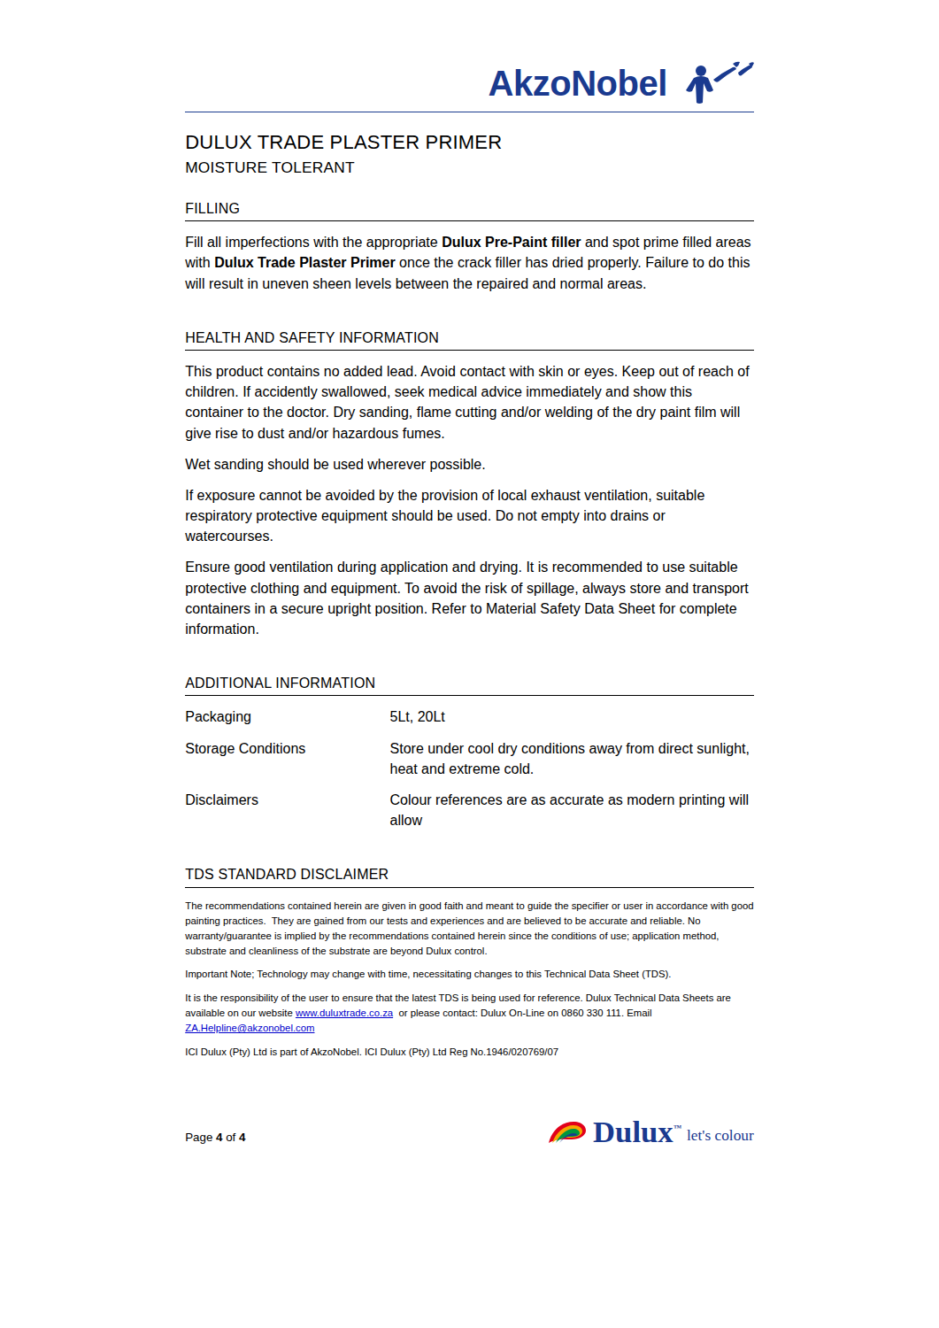AkzoNobel
DULUX TRADE PLASTER PRIMER
MOISTURE TOLERANT
FILLING
Fill all imperfections with the appropriate Dulux Pre-Paint filler and spot prime filled areas with Dulux Trade Plaster Primer once the crack filler has dried properly. Failure to do this will result in uneven sheen levels between the repaired and normal areas.
HEALTH AND SAFETY INFORMATION
This product contains no added lead. Avoid contact with skin or eyes. Keep out of reach of children. If accidently swallowed, seek medical advice immediately and show this container to the doctor. Dry sanding, flame cutting and/or welding of the dry paint film will give rise to dust and/or hazardous fumes.
Wet sanding should be used wherever possible.
If exposure cannot be avoided by the provision of local exhaust ventilation, suitable respiratory protective equipment should be used. Do not empty into drains or watercourses.
Ensure good ventilation during application and drying. It is recommended to use suitable protective clothing and equipment. To avoid the risk of spillage, always store and transport containers in a secure upright position. Refer to Material Safety Data Sheet for complete information.
ADDITIONAL INFORMATION
| Packaging | 5Lt, 20Lt |
| Storage Conditions | Store under cool dry conditions away from direct sunlight, heat and extreme cold. |
| Disclaimers | Colour references are as accurate as modern printing will allow |
TDS STANDARD DISCLAIMER
The recommendations contained herein are given in good faith and meant to guide the specifier or user in accordance with good painting practices. They are gained from our tests and experiences and are believed to be accurate and reliable. No warranty/guarantee is implied by the recommendations contained herein since the conditions of use; application method, substrate and cleanliness of the substrate are beyond Dulux control.
Important Note; Technology may change with time, necessitating changes to this Technical Data Sheet (TDS).
It is the responsibility of the user to ensure that the latest TDS is being used for reference. Dulux Technical Data Sheets are available on our website www.duluxtrade.co.za or please contact: Dulux On-Line on 0860 330 111. Email ZA.Helpline@akzonobel.com
ICI Dulux (Pty) Ltd is part of AkzoNobel. ICI Dulux (Pty) Ltd Reg No.1946/020769/07
Page 4 of 4
Dulux™ let's colour